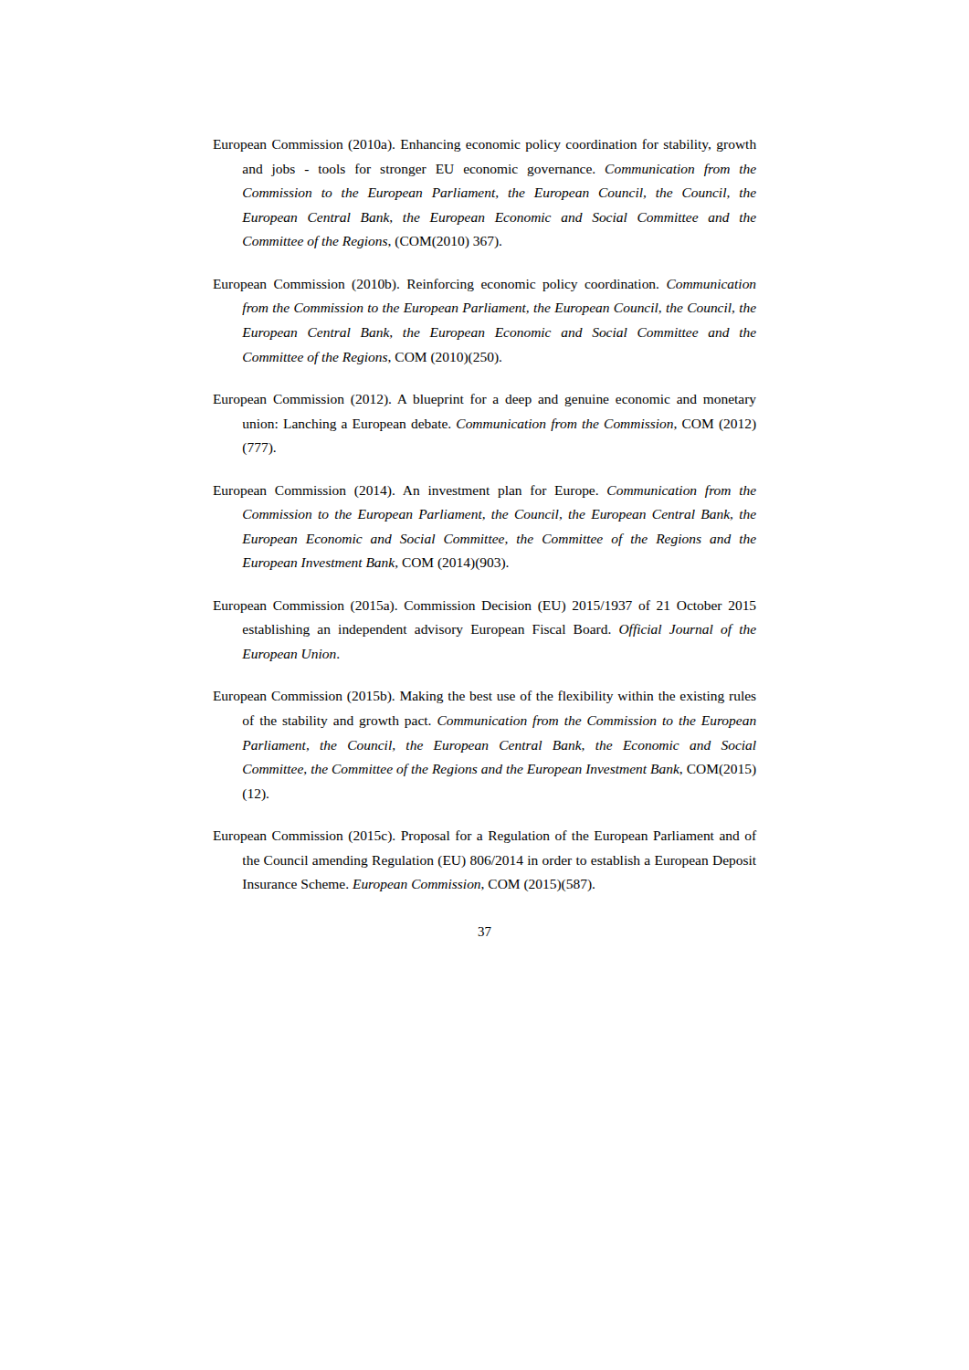European Commission (2010a). Enhancing economic policy coordination for stability, growth and jobs - tools for stronger EU economic governance. Communication from the Commission to the European Parliament, the European Council, the Council, the European Central Bank, the European Economic and Social Committee and the Committee of the Regions, (COM(2010) 367).
European Commission (2010b). Reinforcing economic policy coordination. Communication from the Commission to the European Parliament, the European Council, the Council, the European Central Bank, the European Economic and Social Committee and the Committee of the Regions, COM (2010)(250).
European Commission (2012). A blueprint for a deep and genuine economic and monetary union: Lanching a European debate. Communication from the Commission, COM (2012)(777).
European Commission (2014). An investment plan for Europe. Communication from the Commission to the European Parliament, the Council, the European Central Bank, the European Economic and Social Committee, the Committee of the Regions and the European Investment Bank, COM (2014)(903).
European Commission (2015a). Commission Decision (EU) 2015/1937 of 21 October 2015 establishing an independent advisory European Fiscal Board. Official Journal of the European Union.
European Commission (2015b). Making the best use of the flexibility within the existing rules of the stability and growth pact. Communication from the Commission to the European Parliament, the Council, the European Central Bank, the Economic and Social Committee, the Committee of the Regions and the European Investment Bank, COM(2015)(12).
European Commission (2015c). Proposal for a Regulation of the European Parliament and of the Council amending Regulation (EU) 806/2014 in order to establish a European Deposit Insurance Scheme. European Commission, COM (2015)(587).
37